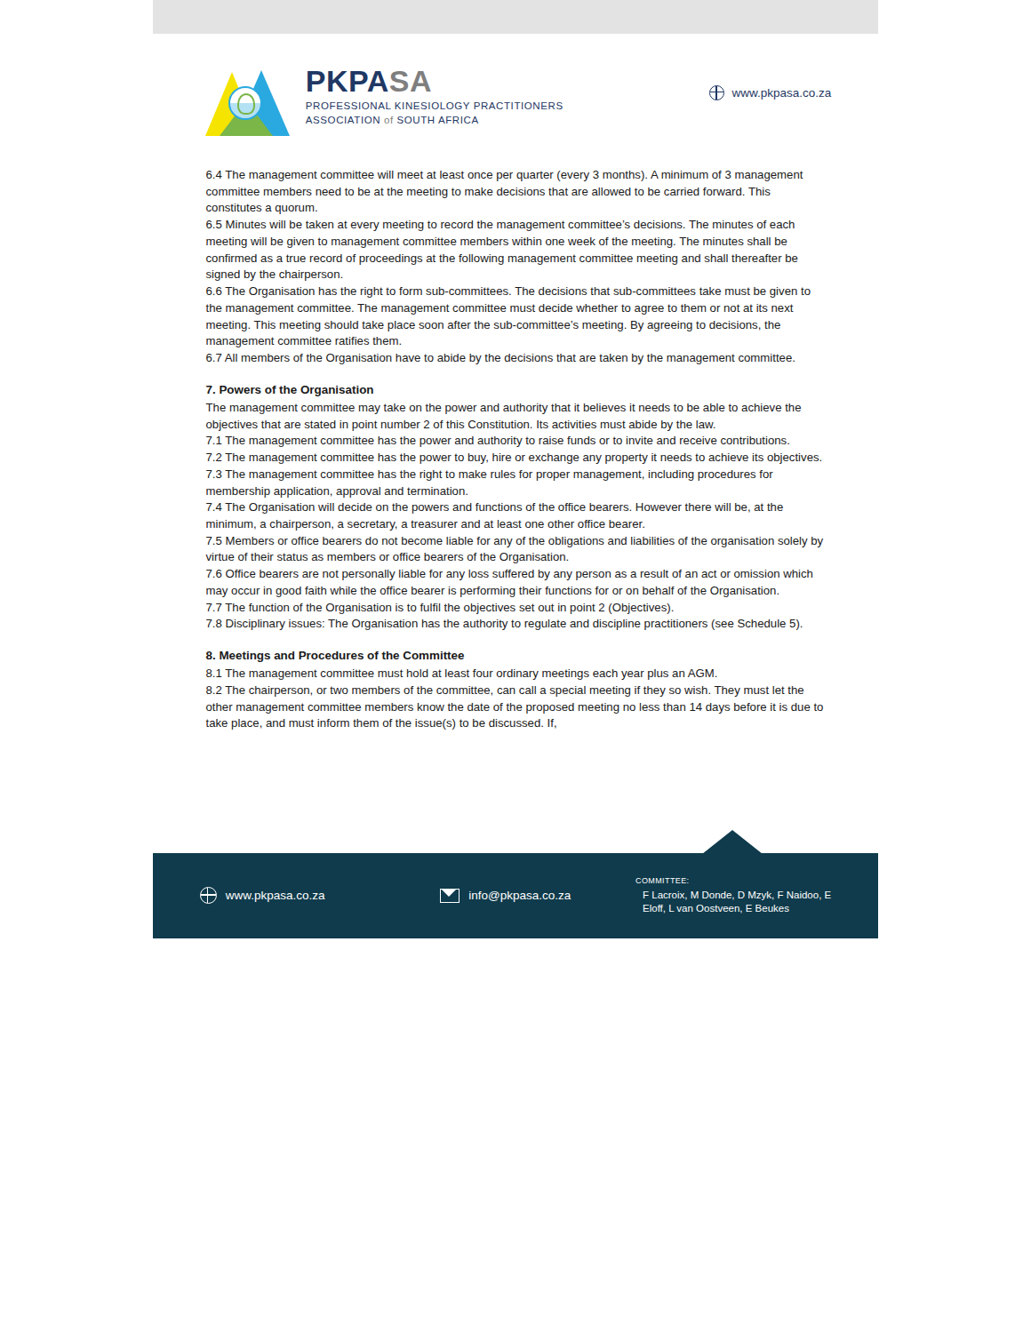PKPA SA
PROFESSIONAL KINESIOLOGY PRACTITIONERS
ASSOCIATION of SOUTH AFRICA
www.pkpasa.co.za
6.4 The management committee will meet at least once per quarter (every 3 months). A minimum of 3 management committee members need to be at the meeting to make decisions that are allowed to be carried forward. This constitutes a quorum.
6.5 Minutes will be taken at every meeting to record the management committee’s decisions. The minutes of each meeting will be given to management committee members within one week of the meeting. The minutes shall be confirmed as a true record of proceedings at the following management committee meeting and shall thereafter be signed by the chairperson.
6.6 The Organisation has the right to form sub-committees. The decisions that sub-committees take must be given to the management committee. The management committee must decide whether to agree to them or not at its next meeting. This meeting should take place soon after the sub-committee’s meeting. By agreeing to decisions, the management committee ratifies them.
6.7 All members of the Organisation have to abide by the decisions that are taken by the management committee.
7. Powers of the Organisation
The management committee may take on the power and authority that it believes it needs to be able to achieve the objectives that are stated in point number 2 of this Constitution. Its activities must abide by the law.
7.1 The management committee has the power and authority to raise funds or to invite and receive contributions.
7.2 The management committee has the power to buy, hire or exchange any property it needs to achieve its objectives.
7.3 The management committee has the right to make rules for proper management, including procedures for membership application, approval and termination.
7.4 The Organisation will decide on the powers and functions of the office bearers. However there will be, at the minimum, a chairperson, a secretary, a treasurer and at least one other office bearer.
7.5 Members or office bearers do not become liable for any of the obligations and liabilities of the organisation solely by virtue of their status as members or office bearers of the Organisation.
7.6 Office bearers are not personally liable for any loss suffered by any person as a result of an act or omission which may occur in good faith while the office bearer is performing their functions for or on behalf of the Organisation.
7.7 The function of the Organisation is to fulfil the objectives set out in point 2 (Objectives).
7.8 Disciplinary issues: The Organisation has the authority to regulate and discipline practitioners (see Schedule 5).
8. Meetings and Procedures of the Committee
8.1 The management committee must hold at least four ordinary meetings each year plus an AGM.
8.2 The chairperson, or two members of the committee, can call a special meeting if they so wish. They must let the other management committee members know the date of the proposed meeting no less than 14 days before it is due to take place, and must inform them of the issue(s) to be discussed. If,
www.pkpasa.co.za
info@pkpasa.co.za
COMMITTEE:
F Lacroix, M Donde, D Mzyk, F Naidoo, E
Eloff, L van Oostveen, E Beukes